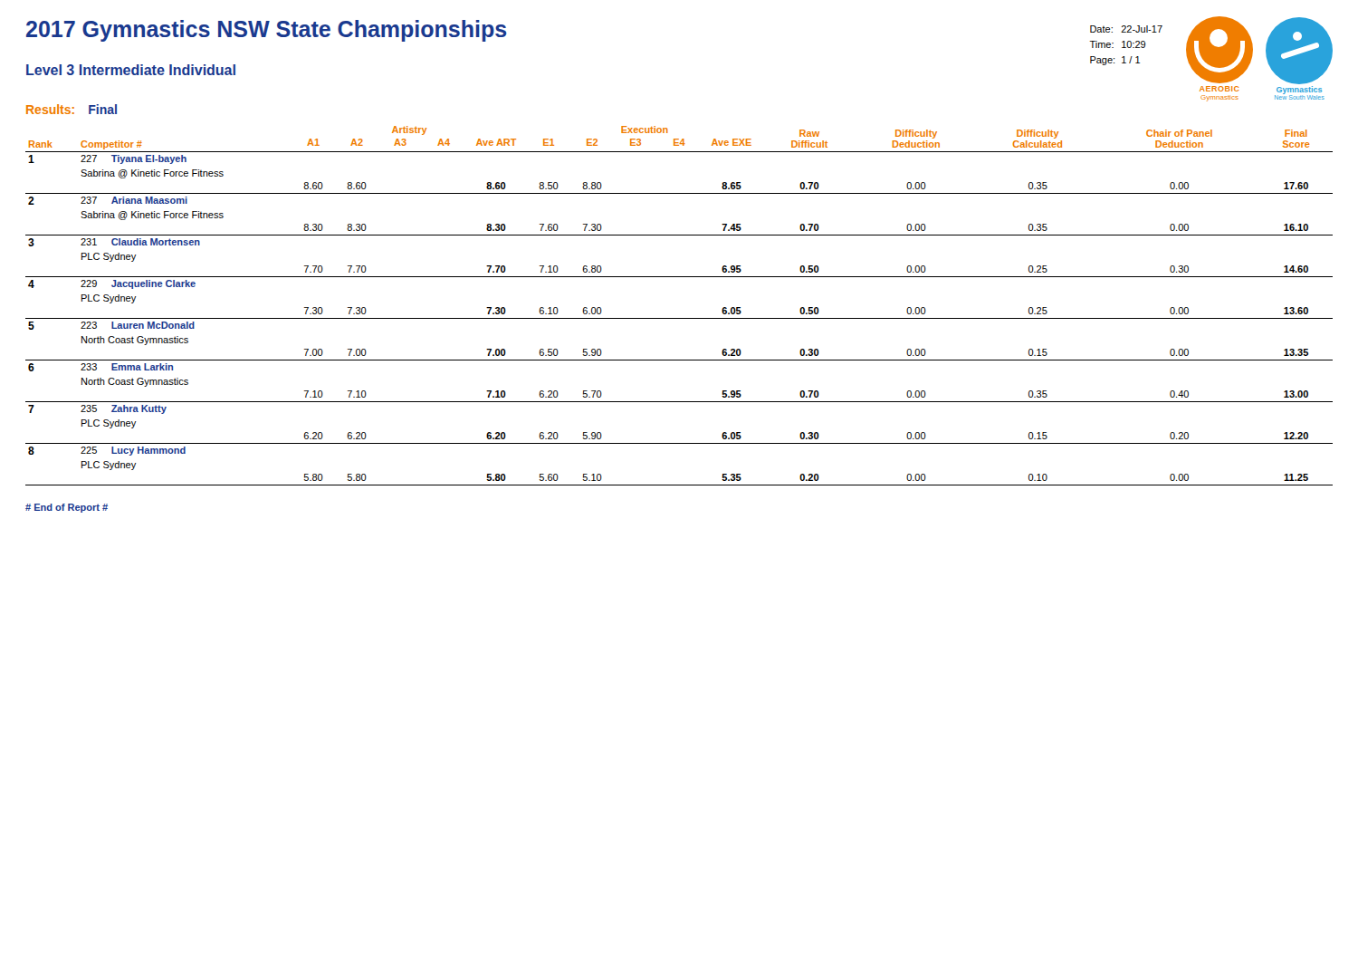2017 Gymnastics NSW State Championships
Level 3 Intermediate Individual
Date:
Time:
Page:
22-Jul-17
10:29
1 / 1
AEROBIC
Gymnastics
Gymnastics
New South Wales
Results: Final
| Rank | Competitor # | Artistry | Execution | Raw Difficult | Difficulty Deduction | Difficulty Calculated | Chair of Panel Deduction | Final Score |
| --- | --- | --- | --- | --- | --- | --- | --- | --- |
| A1 | A2 | A3 | A4 | Ave ART | E1 | E2 | E3 | E4 | Ave EXE |
| 1 | 227 Tiyana El-bayeh | |
| | Sabrina @ Kinetic Force Fitness | |
| | | 8.60 | 8.60 | | | 8.60 | 8.50 | 8.80 | | | 8.65 | 0.70 | 0.00 | 0.35 | 0.00 | 17.60 |
| 2 | 237 Ariana Maasomi | |
| | Sabrina @ Kinetic Force Fitness | |
| | | 8.30 | 8.30 | | | 8.30 | 7.60 | 7.30 | | | 7.45 | 0.70 | 0.00 | 0.35 | 0.00 | 16.10 |
| 3 | 231 Claudia Mortensen | |
| | PLC Sydney | |
| | | 7.70 | 7.70 | | | 7.70 | 7.10 | 6.80 | | | 6.95 | 0.50 | 0.00 | 0.25 | 0.30 | 14.60 |
| 4 | 229 Jacqueline Clarke | |
| | PLC Sydney | |
| | | 7.30 | 7.30 | | | 7.30 | 6.10 | 6.00 | | | 6.05 | 0.50 | 0.00 | 0.25 | 0.00 | 13.60 |
| 5 | 223 Lauren McDonald | |
| | North Coast Gymnastics | |
| | | 7.00 | 7.00 | | | 7.00 | 6.50 | 5.90 | | | 6.20 | 0.30 | 0.00 | 0.15 | 0.00 | 13.35 |
| 6 | 233 Emma Larkin | |
| | North Coast Gymnastics | |
| | | 7.10 | 7.10 | | | 7.10 | 6.20 | 5.70 | | | 5.95 | 0.70 | 0.00 | 0.35 | 0.40 | 13.00 |
| 7 | 235 Zahra Kutty | |
| | PLC Sydney | |
| | | 6.20 | 6.20 | | | 6.20 | 6.20 | 5.90 | | | 6.05 | 0.30 | 0.00 | 0.15 | 0.20 | 12.20 |
| 8 | 225 Lucy Hammond | |
| | PLC Sydney | |
| | | 5.80 | 5.80 | | | 5.80 | 5.60 | 5.10 | | | 5.35 | 0.20 | 0.00 | 0.10 | 0.00 | 11.25 |
# End of Report #